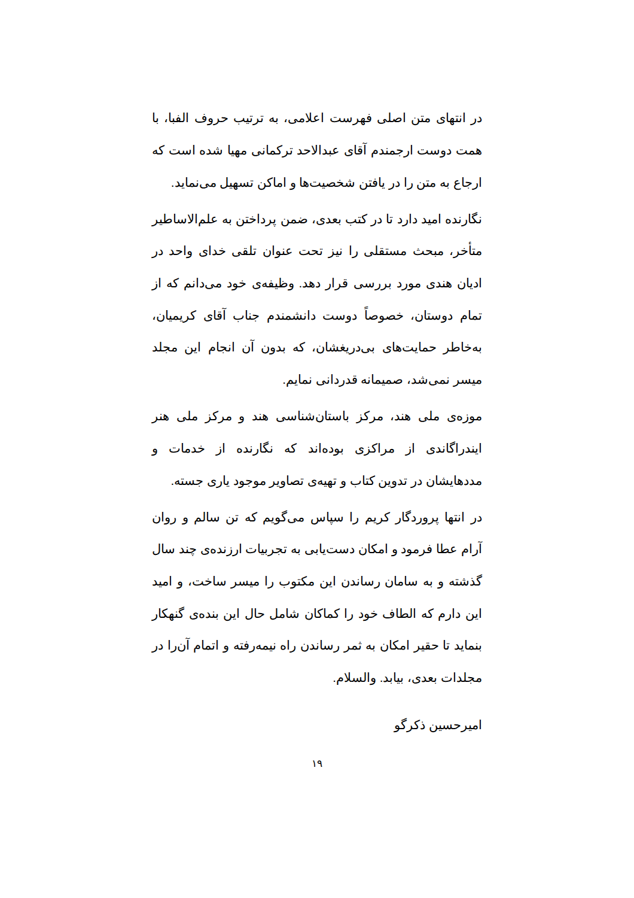در انتهای متن اصلی فهرست اعلامی، به ترتیب حروف الفبا، با همت دوست ارجمندم آقای عبدالاحد ترکمانی مهیا شده است که ارجاع به متن را در یافتن شخصیت‌ها و اماکن تسهیل می‌نماید.
نگارنده امید دارد تا در کتب بعدی، ضمن پرداختن به علم‌الاساطیر متأخر، مبحث مستقلی را نیز تحت عنوان تلقی خدای واحد در ادیان هندی مورد بررسی قرار دهد. وظیفه‌ی خود می‌دانم که از تمام دوستان، خصوصاً دوست دانشمندم جناب آقای کریمیان، به‌خاطر حمایت‌های بی‌دریغشان، که بدون آن انجام این مجلد میسر نمی‌شد، صمیمانه قدردانی نمایم.
موزه‌ی ملی هند، مرکز باستان‌شناسی هند و مرکز ملی هنر ایندراگاندی از مراکزی بوده‌اند که نگارنده از خدمات و مددهایشان در تدوین کتاب و تهیه‌ی تصاویر موجود یاری جسته.
در انتها پروردگار کریم را سپاس می‌گویم که تن سالم و روان آرام عطا فرمود و امکان دست‌یابی به تجربیات ارزنده‌ی چند سال گذشته و به سامان رساندن این مکتوب را میسر ساخت، و امید این دارم که الطاف خود را کماکان شامل حال این بنده‌ی گنهکار بنماید تا حقیر امکان به ثمر رساندن راه نیمه‌رفته و اتمام آن‌را در مجلدات بعدی، بیابد. والسلام.
امیرحسین ذکرگو
۱۹